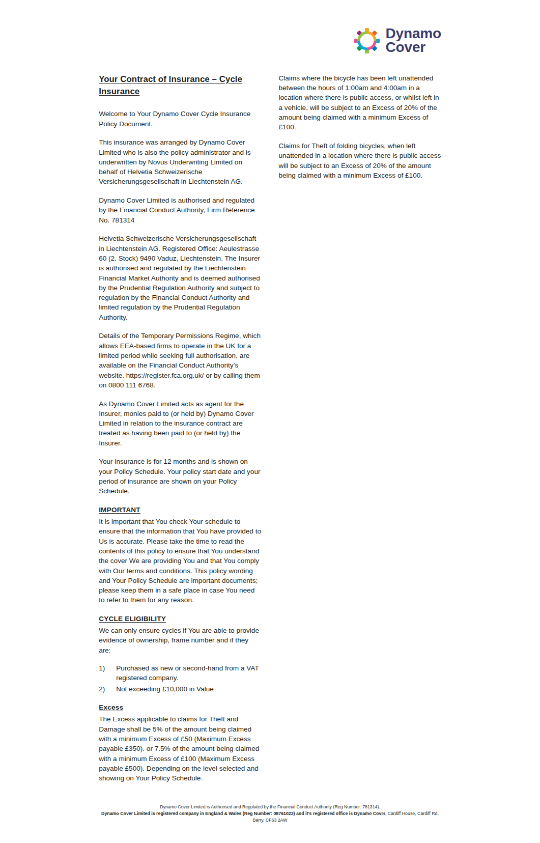Dynamo Cover
Your Contract of Insurance – Cycle Insurance
Welcome to Your Dynamo Cover Cycle Insurance Policy Document.
This insurance was arranged by Dynamo Cover Limited who is also the policy administrator and is underwritten by Novus Underwriting Limited on behalf of Helvetia Schweizerische Versicherungsgesellschaft in Liechtenstein AG.
Dynamo Cover Limited is authorised and regulated by the Financial Conduct Authority, Firm Reference No. 781314
Helvetia Schweizerische Versicherungsgesellschaft in Liechtenstein AG. Registered Office: Aeulestrasse 60 (2. Stock) 9490 Vaduz, Liechtenstein. The Insurer is authorised and regulated by the Liechtenstein Financial Market Authority and is deemed authorised by the Prudential Regulation Authority and subject to regulation by the Financial Conduct Authority and limited regulation by the Prudential Regulation Authority.
Details of the Temporary Permissions Regime, which allows EEA-based firms to operate in the UK for a limited period while seeking full authorisation, are available on the Financial Conduct Authority’s website. https://register.fca.org.uk/ or by calling them on 0800 111 6768.
As Dynamo Cover Limited acts as agent for the Insurer, monies paid to (or held by) Dynamo Cover Limited in relation to the insurance contract are treated as having been paid to (or held by) the Insurer.
Your insurance is for 12 months and is shown on your Policy Schedule. Your policy start date and your period of insurance are shown on your Policy Schedule.
IMPORTANT
It is important that You check Your schedule to ensure that the information that You have provided to Us is accurate. Please take the time to read the contents of this policy to ensure that You understand the cover We are providing You and that You comply with Our terms and conditions. This policy wording and Your Policy Schedule are important documents; please keep them in a safe place in case You need to refer to them for any reason.
CYCLE ELIGIBILITY
We can only ensure cycles if You are able to provide evidence of ownership, frame number and if they are:
Purchased as new or second-hand from a VAT registered company.
Not exceeding £10,000 in Value
Excess
The Excess applicable to claims for Theft and Damage shall be 5% of the amount being claimed with a minimum Excess of £50 (Maximum Excess payable £350). or 7.5% of the amount being claimed with a minimum Excess of £100 (Maximum Excess payable £500). Depending on the level selected and showing on Your Policy Schedule.
Claims where the bicycle has been left unattended between the hours of 1:00am and 4:00am in a location where there is public access, or whilst left in a vehicle, will be subject to an Excess of 20% of the amount being claimed with a minimum Excess of £100.
Claims for Theft of folding bicycles, when left unattended in a location where there is public access will be subject to an Excess of 20% of the amount being claimed with a minimum Excess of £100.
Dynamo Cover Limited is Authorised and Regulated by the Financial Conduct Authority (Reg Number: 781314).
Dynamo Cover Limited is registered company in England & Wales (Reg Number: 08761022) and it’s registered office is Dynamo Cover, Cardiff House, Cardiff Rd, Barry, CF63 2AW